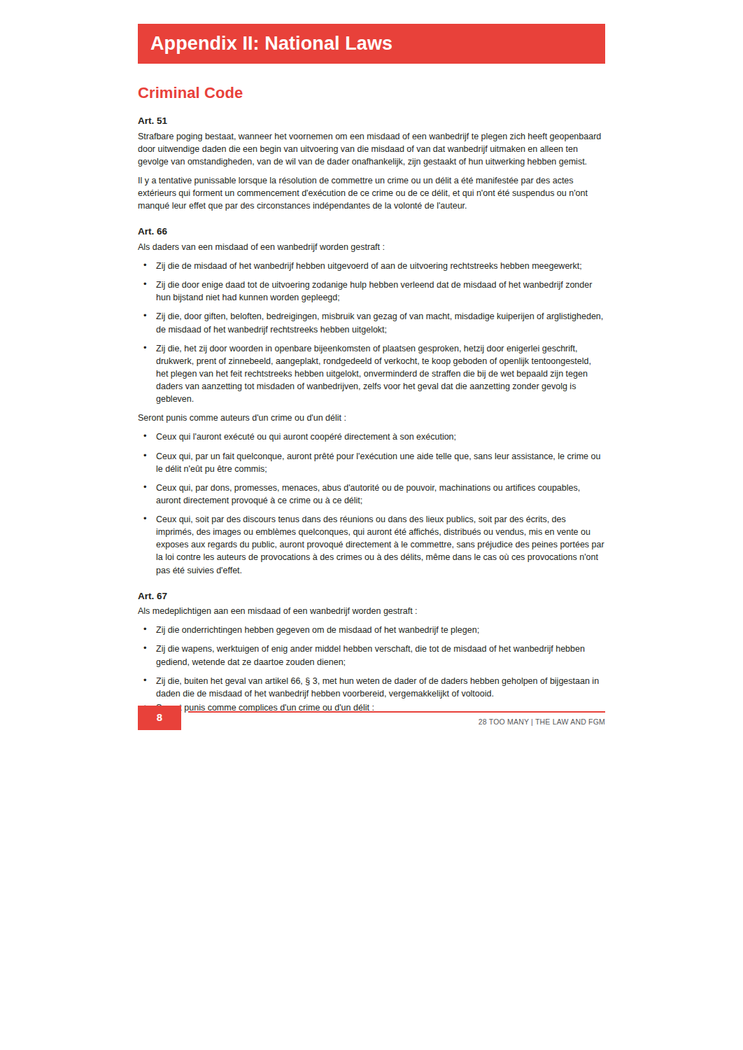Appendix II: National Laws
Criminal Code
Art. 51
Strafbare poging bestaat, wanneer het voornemen om een misdaad of een wanbedrijf te plegen zich heeft geopenbaard door uitwendige daden die een begin van uitvoering van die misdaad of van dat wanbedrijf uitmaken en alleen ten gevolge van omstandigheden, van de wil van de dader onafhankelijk, zijn gestaakt of hun uitwerking hebben gemist.
Il y a tentative punissable lorsque la résolution de commettre un crime ou un délit a été manifestée par des actes extérieurs qui forment un commencement d'exécution de ce crime ou de ce délit, et qui n'ont été suspendus ou n'ont manqué leur effet que par des circonstances indépendantes de la volonté de l'auteur.
Art. 66
Als daders van een misdaad of een wanbedrijf worden gestraft :
Zij die de misdaad of het wanbedrijf hebben uitgevoerd of aan de uitvoering rechtstreeks hebben meegewerkt;
Zij die door enige daad tot de uitvoering zodanige hulp hebben verleend dat de misdaad of het wanbedrijf zonder hun bijstand niet had kunnen worden gepleegd;
Zij die, door giften, beloften, bedreigingen, misbruik van gezag of van macht, misdadige kuiperijen of arglistigheden, de misdaad of het wanbedrijf rechtstreeks hebben uitgelokt;
Zij die, het zij door woorden in openbare bijeenkomsten of plaatsen gesproken, hetzij door enigerlei geschrift, drukwerk, prent of zinnebeeld, aangeplakt, rondgedeeld of verkocht, te koop geboden of openlijk tentoongesteld, het plegen van het feit rechtstreeks hebben uitgelokt, onverminderd de straffen die bij de wet bepaald zijn tegen daders van aanzetting tot misdaden of wanbedrijven, zelfs voor het geval dat die aanzetting zonder gevolg is gebleven.
Seront punis comme auteurs d'un crime ou d'un délit :
Ceux qui l'auront exécuté ou qui auront coopéré directement à son exécution;
Ceux qui, par un fait quelconque, auront prêté pour l'exécution une aide telle que, sans leur assistance, le crime ou le délit n'eût pu être commis;
Ceux qui, par dons, promesses, menaces, abus d'autorité ou de pouvoir, machinations ou artifices coupables, auront directement provoqué à ce crime ou à ce délit;
Ceux qui, soit par des discours tenus dans des réunions ou dans des lieux publics, soit par des écrits, des imprimés, des images ou emblèmes quelconques, qui auront été affichés, distribués ou vendus, mis en vente ou exposes aux regards du public, auront provoqué directement à le commettre, sans préjudice des peines portées par la loi contre les auteurs de provocations à des crimes ou à des délits, même dans le cas où ces provocations n'ont pas été suivies d'effet.
Art. 67
Als medeplichtigen aan een misdaad of een wanbedrijf worden gestraft :
Zij die onderrichtingen hebben gegeven om de misdaad of het wanbedrijf te plegen;
Zij die wapens, werktuigen of enig ander middel hebben verschaft, die tot de misdaad of het wanbedrijf hebben gediend, wetende dat ze daartoe zouden dienen;
Zij die, buiten het geval van artikel 66, § 3, met hun weten de dader of de daders hebben geholpen of bijgestaan in daden die de misdaad of het wanbedrijf hebben voorbereid, vergemakkelijkt of voltooid.
Seront punis comme complices d'un crime ou d'un délit :
8
28 TOO MANY | THE LAW AND FGM